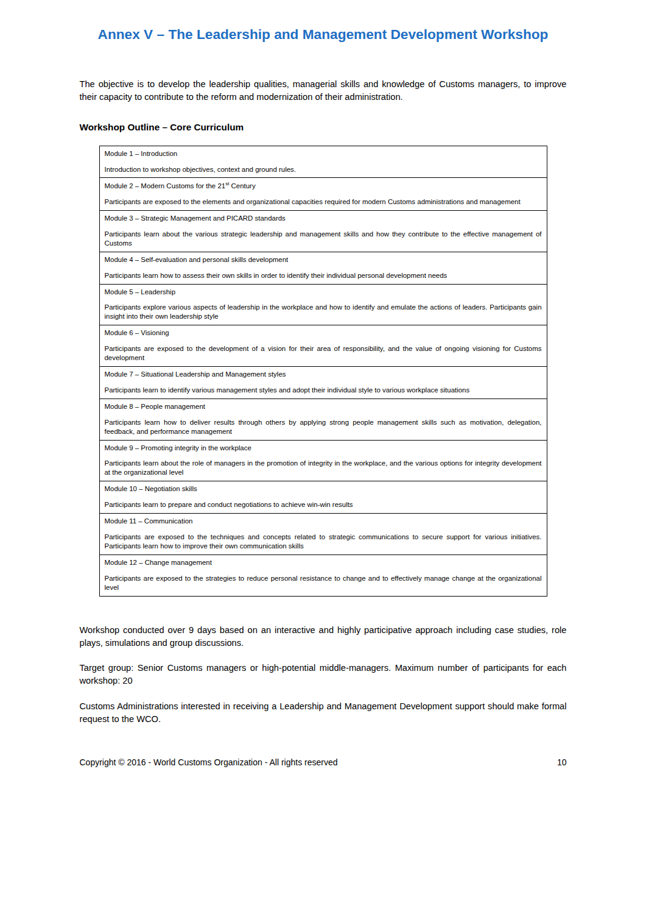Annex V – The Leadership and Management Development Workshop
The objective is to develop the leadership qualities, managerial skills and knowledge of Customs managers, to improve their capacity to contribute to the reform and modernization of their administration.
Workshop Outline – Core Curriculum
| Module 1 – Introduction |
| Introduction to workshop objectives, context and ground rules. |
| Module 2 – Modern Customs for the 21 st Century |
| Participants are exposed to the elements and organizational capacities required for modern Customs administrations and management |
| Module 3 – Strategic Management and PICARD standards |
| Participants learn about the various strategic leadership and management skills and how they contribute to the effective management of Customs |
| Module 4 – Self-evaluation and personal skills development |
| Participants learn how to assess their own skills in order to identify their individual personal development needs |
| Module 5 – Leadership |
| Participants explore various aspects of leadership in the workplace and how to identify and emulate the actions of leaders. Participants gain insight into their own leadership style |
| Module 6 – Visioning |
| Participants are exposed to the development of a vision for their area of responsibility, and the value of ongoing visioning for Customs development |
| Module 7 – Situational Leadership and Management styles |
| Participants learn to identify various management styles and adopt their individual style to various workplace situations |
| Module 8 – People management |
| Participants learn how to deliver results through others by applying strong people management skills such as motivation, delegation, feedback, and performance management |
| Module 9 – Promoting integrity in the workplace |
| Participants learn about the role of managers in the promotion of integrity in the workplace, and the various options for integrity development at the organizational level |
| Module 10 – Negotiation skills |
| Participants learn to prepare and conduct negotiations to achieve win-win results |
| Module 11 – Communication |
| Participants are exposed to the techniques and concepts related to strategic communications to secure support for various initiatives. Participants learn how to improve their own communication skills |
| Module 12 – Change management |
| Participants are exposed to the strategies to reduce personal resistance to change and to effectively manage change at the organizational level |
Workshop conducted over 9 days based on an interactive and highly participative approach including case studies, role plays, simulations and group discussions.
Target group: Senior Customs managers or high-potential middle-managers. Maximum number of participants for each workshop: 20
Customs Administrations interested in receiving a Leadership and Management Development support should make formal request to the WCO.
Copyright © 2016 - World Customs Organization - All rights reserved 10